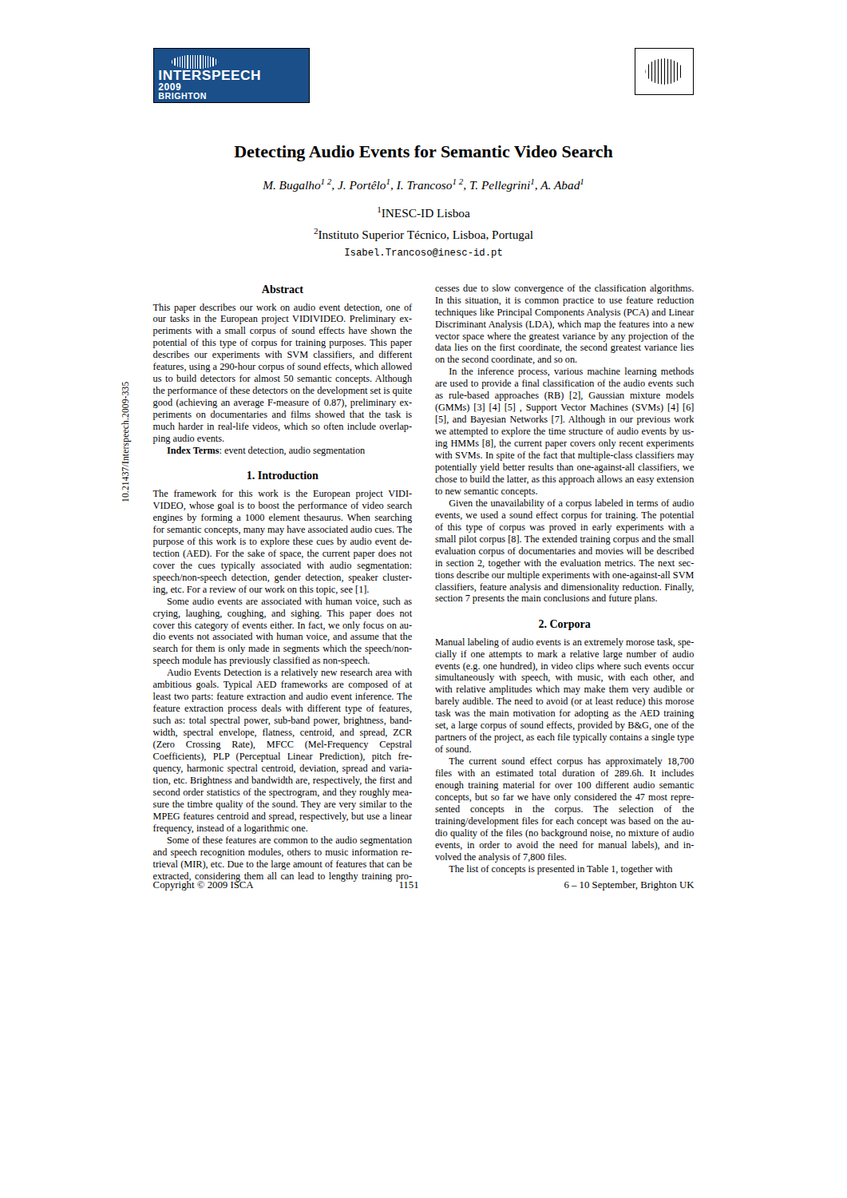INTERSPEECH
2009
BRIGHTON
Detecting Audio Events for Semantic Video Search
M. Bugalho1 2, J. Portêlo1, I. Trancoso1 2, T. Pellegrini1, A. Abad1
1INESC-ID Lisboa
2Instituto Superior Técnico, Lisboa, Portugal
Isabel.Trancoso@inesc-id.pt
Abstract
This paper describes our work on audio event detection, one of our tasks in the European project VIDIVIDEO. Preliminary experiments with a small corpus of sound effects have shown the potential of this type of corpus for training purposes. This paper describes our experiments with SVM classifiers, and different features, using a 290-hour corpus of sound effects, which allowed us to build detectors for almost 50 semantic concepts. Although the performance of these detectors on the development set is quite good (achieving an average F-measure of 0.87), preliminary experiments on documentaries and films showed that the task is much harder in real-life videos, which so often include overlapping audio events.
Index Terms: event detection, audio segmentation
1. Introduction
The framework for this work is the European project VIDI-VIDEO, whose goal is to boost the performance of video search engines by forming a 1000 element thesaurus. When searching for semantic concepts, many may have associated audio cues. The purpose of this work is to explore these cues by audio event detection (AED). For the sake of space, the current paper does not cover the cues typically associated with audio segmentation: speech/non-speech detection, gender detection, speaker clustering, etc. For a review of our work on this topic, see [1].
Some audio events are associated with human voice, such as crying, laughing, coughing, and sighing. This paper does not cover this category of events either. In fact, we only focus on audio events not associated with human voice, and assume that the search for them is only made in segments which the speech/non-speech module has previously classified as non-speech.
Audio Events Detection is a relatively new research area with ambitious goals. Typical AED frameworks are composed of at least two parts: feature extraction and audio event inference. The feature extraction process deals with different type of features, such as: total spectral power, sub-band power, brightness, bandwidth, spectral envelope, flatness, centroid, and spread, ZCR (Zero Crossing Rate), MFCC (Mel-Frequency Cepstral Coefficients), PLP (Perceptual Linear Prediction), pitch frequency, harmonic spectral centroid, deviation, spread and variation, etc. Brightness and bandwidth are, respectively, the first and second order statistics of the spectrogram, and they roughly measure the timbre quality of the sound. They are very similar to the MPEG features centroid and spread, respectively, but use a linear frequency, instead of a logarithmic one.
Some of these features are common to the audio segmentation and speech recognition modules, others to music information retrieval (MIR), etc. Due to the large amount of features that can be extracted, considering them all can lead to lengthy training processes due to slow convergence of the classification algorithms. In this situation, it is common practice to use feature reduction techniques like Principal Components Analysis (PCA) and Linear Discriminant Analysis (LDA), which map the features into a new vector space where the greatest variance by any projection of the data lies on the first coordinate, the second greatest variance lies on the second coordinate, and so on.
In the inference process, various machine learning methods are used to provide a final classification of the audio events such as rule-based approaches (RB) [2], Gaussian mixture models (GMMs) [3] [4] [5] , Support Vector Machines (SVMs) [4] [6] [5], and Bayesian Networks [7]. Although in our previous work we attempted to explore the time structure of audio events by using HMMs [8], the current paper covers only recent experiments with SVMs. In spite of the fact that multiple-class classifiers may potentially yield better results than one-against-all classifiers, we chose to build the latter, as this approach allows an easy extension to new semantic concepts.
Given the unavailability of a corpus labeled in terms of audio events, we used a sound effect corpus for training. The potential of this type of corpus was proved in early experiments with a small pilot corpus [8]. The extended training corpus and the small evaluation corpus of documentaries and movies will be described in section 2, together with the evaluation metrics. The next sections describe our multiple experiments with one-against-all SVM classifiers, feature analysis and dimensionality reduction. Finally, section 7 presents the main conclusions and future plans.
2. Corpora
Manual labeling of audio events is an extremely morose task, specially if one attempts to mark a relative large number of audio events (e.g. one hundred), in video clips where such events occur simultaneously with speech, with music, with each other, and with relative amplitudes which may make them very audible or barely audible. The need to avoid (or at least reduce) this morose task was the main motivation for adopting as the AED training set, a large corpus of sound effects, provided by B&G, one of the partners of the project, as each file typically contains a single type of sound.
The current sound effect corpus has approximately 18,700 files with an estimated total duration of 289.6h. It includes enough training material for over 100 different audio semantic concepts, but so far we have only considered the 47 most represented concepts in the corpus. The selection of the training/development files for each concept was based on the audio quality of the files (no background noise, no mixture of audio events, in order to avoid the need for manual labels), and involved the analysis of 7,800 files.
The list of concepts is presented in Table 1, together with
10.21437/Interspeech.2009-335
Copyright © 2009 ISCA
1151
6 – 10 September, Brighton UK